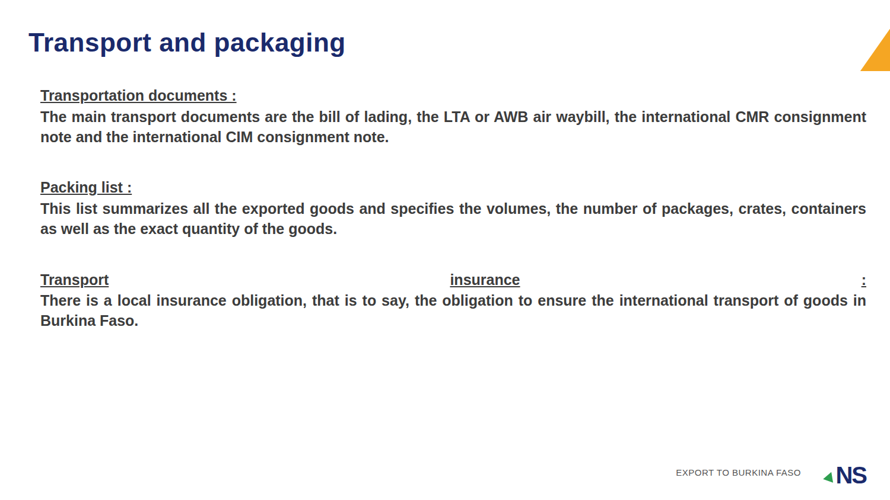Transport and packaging
Transportation documents :
The main transport documents are the bill of lading, the LTA or AWB air waybill, the international CMR consignment note and the international CIM consignment note.
Packing list :
This list summarizes all the exported goods and specifies the volumes, the number of packages, crates, containers as well as the exact quantity of the goods.
Transport insurance:
There is a local insurance obligation, that is to say, the obligation to ensure the international transport of goods in Burkina Faso.
EXPORT TO BURKINA FASO
NS